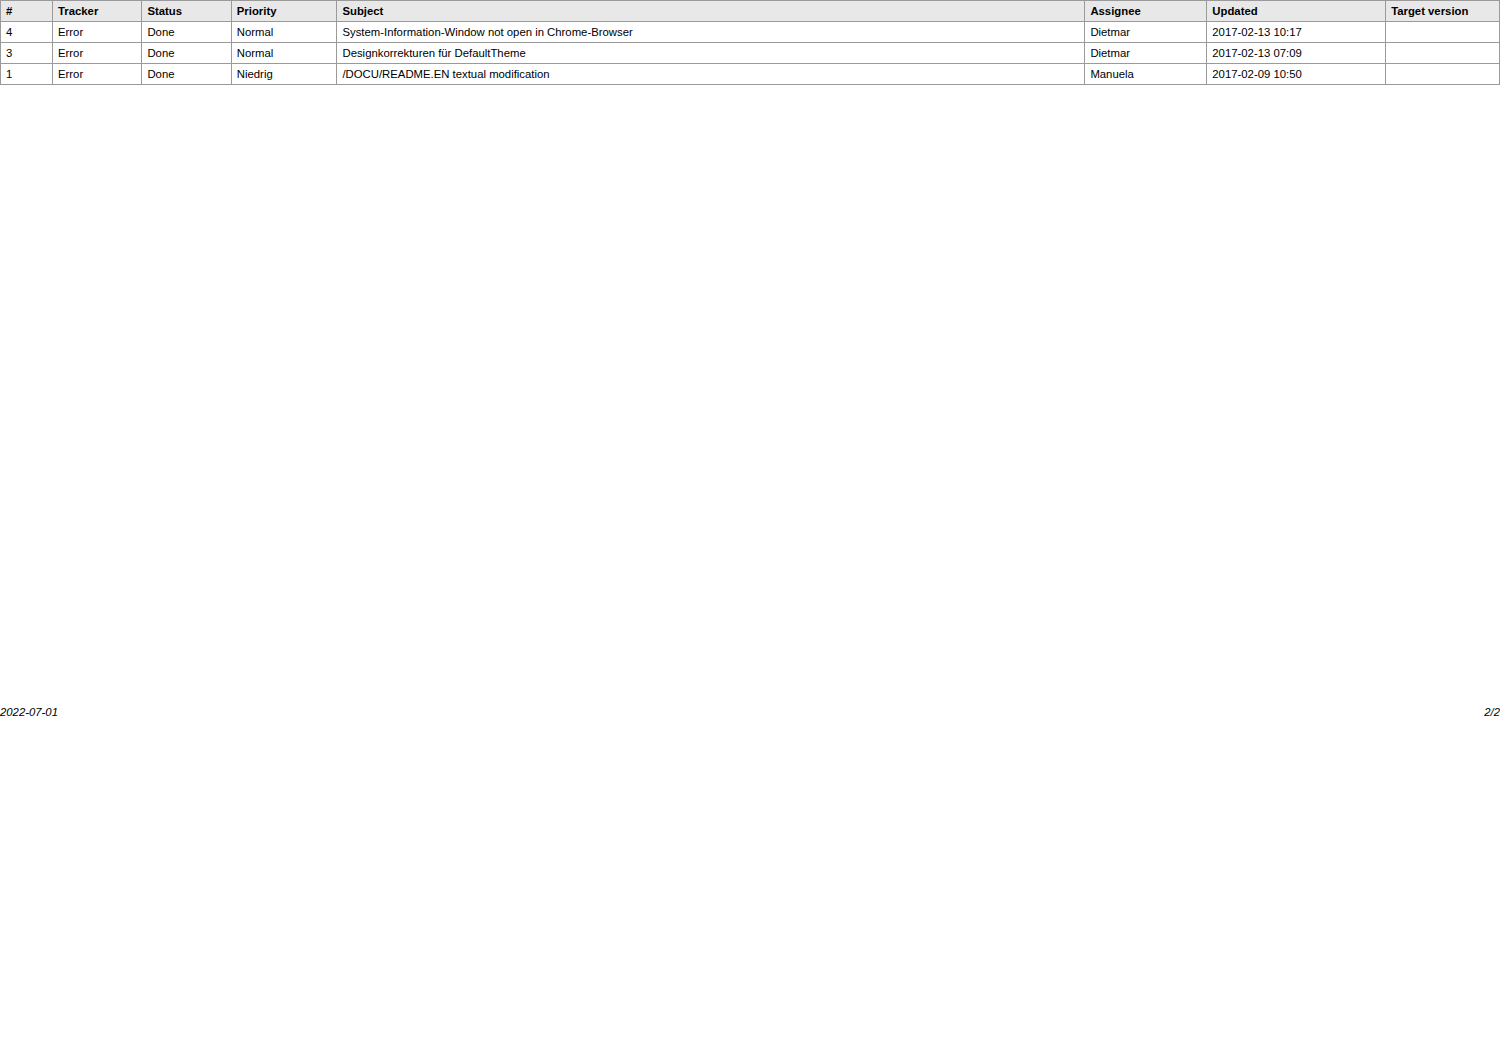| # | Tracker | Status | Priority | Subject | Assignee | Updated | Target version |
| --- | --- | --- | --- | --- | --- | --- | --- |
| 4 | Error | Done | Normal | System-Information-Window not open in Chrome-Browser | Dietmar | 2017-02-13 10:17 | |
| 3 | Error | Done | Normal | Designkorrekturen für DefaultTheme | Dietmar | 2017-02-13 07:09 | |
| 1 | Error | Done | Niedrig | /DOCU/README.EN textual modification | Manuela | 2017-02-09 10:50 | |
2022-07-01 2/2